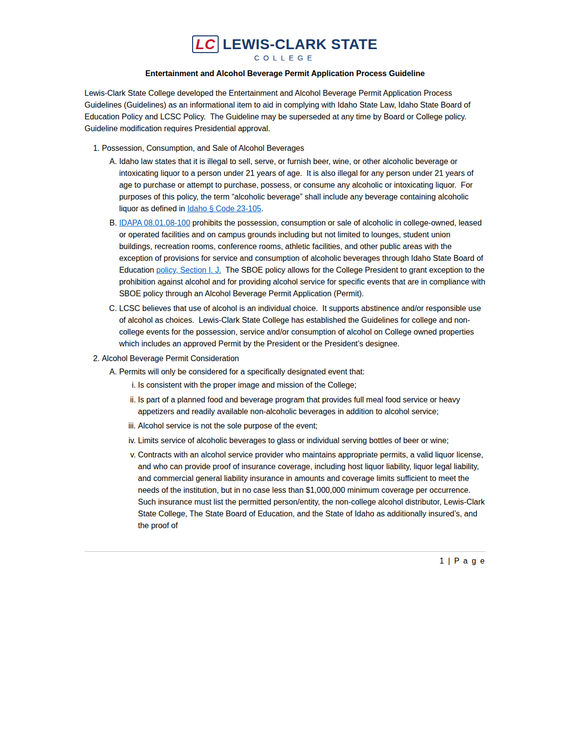LCLEWIS-CLARK STATE
COLLEGE
Entertainment and Alcohol Beverage Permit Application Process Guideline
Lewis-Clark State College developed the Entertainment and Alcohol Beverage Permit Application Process Guidelines (Guidelines) as an informational item to aid in complying with Idaho State Law, Idaho State Board of Education Policy and LCSC Policy. The Guideline may be superseded at any time by Board or College policy. Guideline modification requires Presidential approval.
Possession, Consumption, and Sale of Alcohol Beverages
Idaho law states that it is illegal to sell, serve, or furnish beer, wine, or other alcoholic beverage or intoxicating liquor to a person under 21 years of age. It is also illegal for any person under 21 years of age to purchase or attempt to purchase, possess, or consume any alcoholic or intoxicating liquor. For purposes of this policy, the term “alcoholic beverage” shall include any beverage containing alcoholic liquor as defined in Idaho § Code 23-105.
IDAPA 08.01.08-100 prohibits the possession, consumption or sale of alcoholic in college-owned, leased or operated facilities and on campus grounds including but not limited to lounges, student union buildings, recreation rooms, conference rooms, athletic facilities, and other public areas with the exception of provisions for service and consumption of alcoholic beverages through Idaho State Board of Education policy, Section I. J. The SBOE policy allows for the College President to grant exception to the prohibition against alcohol and for providing alcohol service for specific events that are in compliance with SBOE policy through an Alcohol Beverage Permit Application (Permit).
LCSC believes that use of alcohol is an individual choice. It supports abstinence and/or responsible use of alcohol as choices. Lewis-Clark State College has established the Guidelines for college and non-college events for the possession, service and/or consumption of alcohol on College owned properties which includes an approved Permit by the President or the President’s designee.
Alcohol Beverage Permit Consideration
Permits will only be considered for a specifically designated event that:
Is consistent with the proper image and mission of the College;
Is part of a planned food and beverage program that provides full meal food service or heavy appetizers and readily available non-alcoholic beverages in addition to alcohol service;
Alcohol service is not the sole purpose of the event;
Limits service of alcoholic beverages to glass or individual serving bottles of beer or wine;
Contracts with an alcohol service provider who maintains appropriate permits, a valid liquor license, and who can provide proof of insurance coverage, including host liquor liability, liquor legal liability, and commercial general liability insurance in amounts and coverage limits sufficient to meet the needs of the institution, but in no case less than $1,000,000 minimum coverage per occurrence. Such insurance must list the permitted person/entity, the non-college alcohol distributor, Lewis-Clark State College, The State Board of Education, and the State of Idaho as additionally insured’s, and the proof of
1 | P a g e